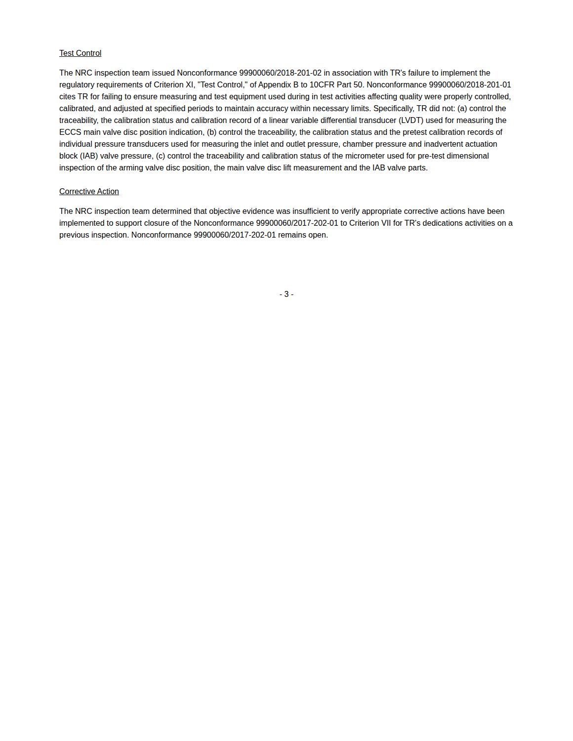Test Control
The NRC inspection team issued Nonconformance 99900060/2018-201-02 in association with TR's failure to implement the regulatory requirements of Criterion XI, "Test Control," of Appendix B to 10CFR Part 50. Nonconformance 99900060/2018-201-01 cites TR for failing to ensure measuring and test equipment used during in test activities affecting quality were properly controlled, calibrated, and adjusted at specified periods to maintain accuracy within necessary limits. Specifically, TR did not: (a) control the traceability, the calibration status and calibration record of a linear variable differential transducer (LVDT) used for measuring the ECCS main valve disc position indication, (b) control the traceability, the calibration status and the pretest calibration records of individual pressure transducers used for measuring the inlet and outlet pressure, chamber pressure and inadvertent actuation block (IAB) valve pressure, (c) control the traceability and calibration status of the micrometer used for pre-test dimensional inspection of the arming valve disc position, the main valve disc lift measurement and the IAB valve parts.
Corrective Action
The NRC inspection team determined that objective evidence was insufficient to verify appropriate corrective actions have been implemented to support closure of the Nonconformance 99900060/2017-202-01 to Criterion VII for TR's dedications activities on a previous inspection. Nonconformance 99900060/2017-202-01 remains open.
- 3 -